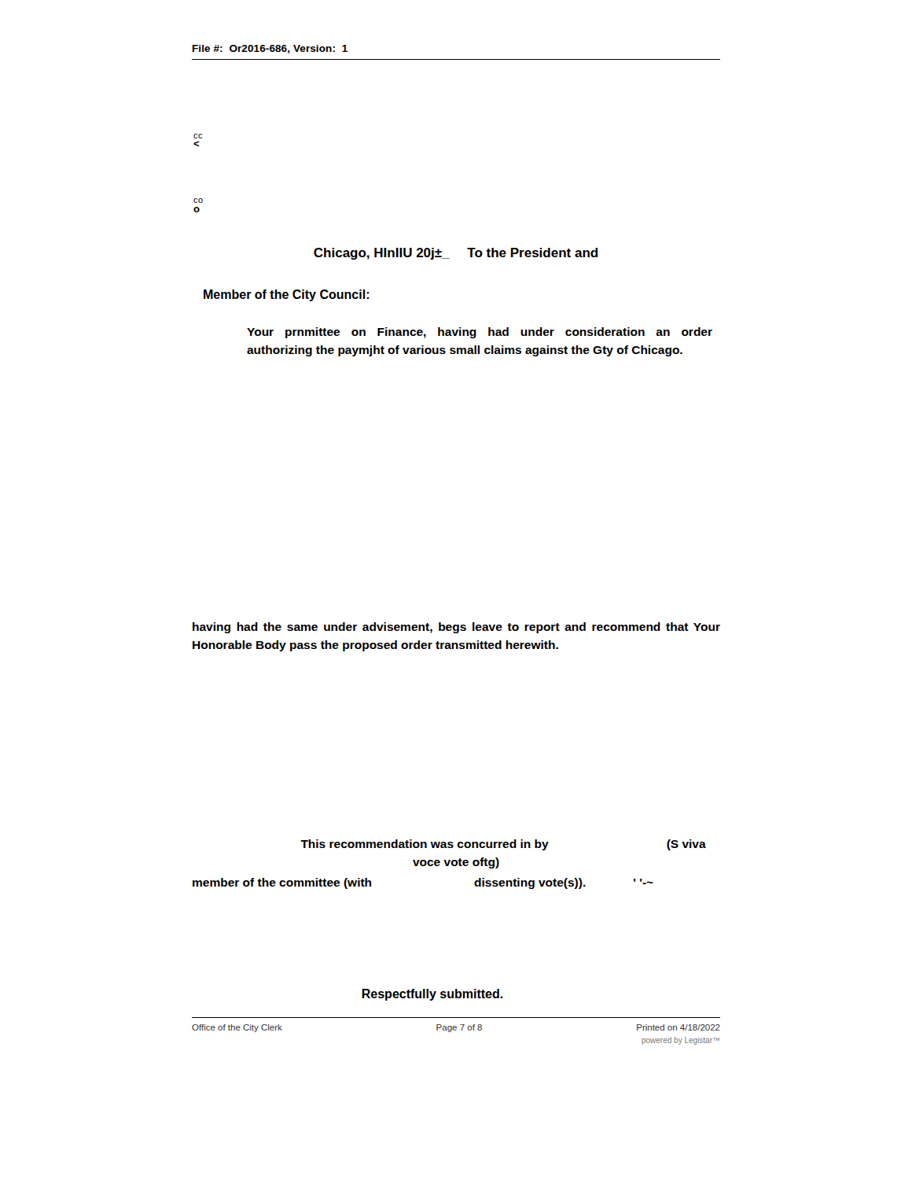File #: Or2016-686, Version: 1
cc<
coo
Chicago, HInIIU 20j±_ To the President and
Member of the City Council:
Your prnmittee on Finance, having had under consideration an order authorizing the paymjht of various small claims against the Gty of Chicago.
having had the same under advisement, begs leave to report and recommend that Your Honorable Body pass the proposed order transmitted herewith.
This recommendation was concurred in by(S viva voce vote oftg) member of the committee (with dissenting vote(s)).' '-~
Respectfully submitted.
Office of the City Clerk
Page 7 of 8
Printed on 4/18/2022
powered by Legistar™